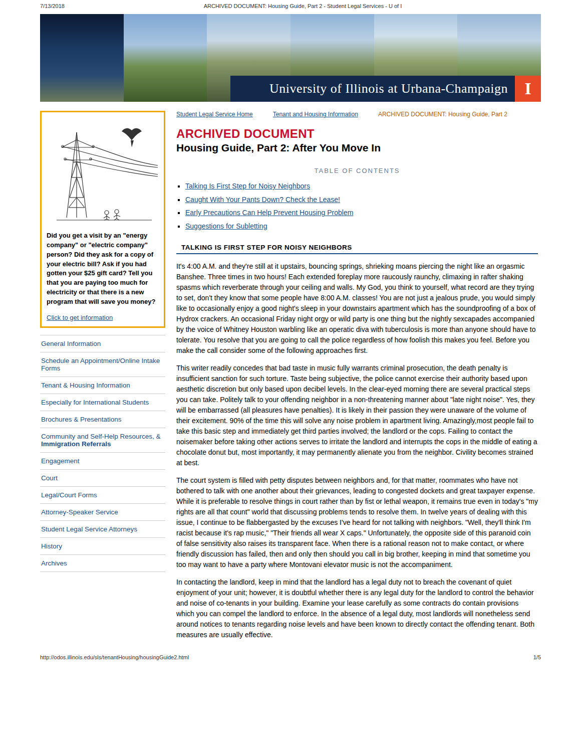7/13/2018
ARCHIVED DOCUMENT: Housing Guide, Part 2 - Student Legal Services - U of I
University of Illinois at Urbana-Champaign
I
Did you get a visit by an "energy company" or "electric company" person? Did they ask for a copy of your electric bill? Ask if you had gotten your $25 gift card? Tell you that you are paying too much for electricity or that there is a new program that will save you money?
Click to get information
General Information
Schedule an Appointment/Online Intake Forms
Tenant & Housing Information
Especially for International Students
Brochures & Presentations
Community and Self-Help Resources, & Immigration Referrals
Engagement
Court
Legal/Court Forms
Attorney-Speaker Service
Student Legal Service Attorneys
History
Archives
Student Legal Service Home Tenant and Housing Information ARCHIVED DOCUMENT: Housing Guide, Part 2
ARCHIVED DOCUMENT
Housing Guide, Part 2: After You Move In
TABLE OF CONTENTS
Talking Is First Step for Noisy Neighbors
Caught With Your Pants Down? Check the Lease!
Early Precautions Can Help Prevent Housing Problem
Suggestions for Subletting
TALKING IS FIRST STEP FOR NOISY NEIGHBORS
It's 4:00 A.M. and they're still at it upstairs, bouncing springs, shrieking moans piercing the night like an orgasmic Banshee. Three times in two hours! Each extended foreplay more raucously raunchy, climaxing in rafter shaking spasms which reverberate through your ceiling and walls. My God, you think to yourself, what record are they trying to set, don't they know that some people have 8:00 A.M. classes! You are not just a jealous prude, you would simply like to occasionally enjoy a good night's sleep in your downstairs apartment which has the soundproofing of a box of Hydrox crackers. An occasional Friday night orgy or wild party is one thing but the nightly sexcapades accompanied by the voice of Whitney Houston warbling like an operatic diva with tuberculosis is more than anyone should have to tolerate. You resolve that you are going to call the police regardless of how foolish this makes you feel. Before you make the call consider some of the following approaches first.
This writer readily concedes that bad taste in music fully warrants criminal prosecution, the death penalty is insufficient sanction for such torture. Taste being subjective, the police cannot exercise their authority based upon aesthetic discretion but only based upon decibel levels. In the clear-eyed morning there are several practical steps you can take. Politely talk to your offending neighbor in a non-threatening manner about "late night noise". Yes, they will be embarrassed (all pleasures have penalties). It is likely in their passion they were unaware of the volume of their excitement. 90% of the time this will solve any noise problem in apartment living. Amazingly,most people fail to take this basic step and immediately get third parties involved; the landlord or the cops. Failing to contact the noisemaker before taking other actions serves to irritate the landlord and interrupts the cops in the middle of eating a chocolate donut but, most importantly, it may permanently alienate you from the neighbor. Civility becomes strained at best.
The court system is filled with petty disputes between neighbors and, for that matter, roommates who have not bothered to talk with one another about their grievances, leading to congested dockets and great taxpayer expense. While it is preferable to resolve things in court rather than by fist or lethal weapon, it remains true even in today's "my rights are all that count" world that discussing problems tends to resolve them. In twelve years of dealing with this issue, I continue to be flabbergasted by the excuses I've heard for not talking with neighbors. "Well, they'll think I'm racist because it's rap music," "Their friends all wear X caps." Unfortunately, the opposite side of this paranoid coin of false sensitivity also raises its transparent face. When there is a rational reason not to make contact, or where friendly discussion has failed, then and only then should you call in big brother, keeping in mind that sometime you too may want to have a party where Montovani elevator music is not the accompaniment.
In contacting the landlord, keep in mind that the landlord has a legal duty not to breach the covenant of quiet enjoyment of your unit; however, it is doubtful whether there is any legal duty for the landlord to control the behavior and noise of co-tenants in your building. Examine your lease carefully as some contracts do contain provisions which you can compel the landlord to enforce. In the absence of a legal duty, most landlords will nonetheless send around notices to tenants regarding noise levels and have been known to directly contact the offending tenant. Both measures are usually effective.
http://odos.illinois.edu/sls/tenantHousing/housingGuide2.html
1/5